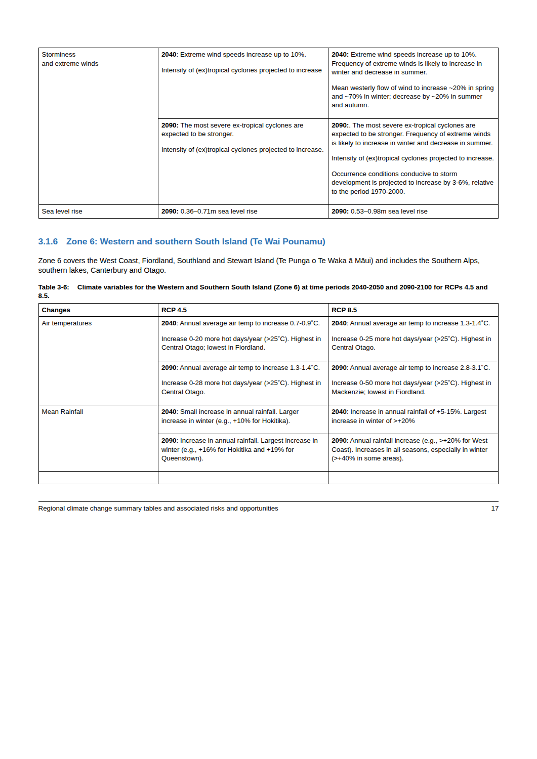| Storminess and extreme winds | 2040 : Extreme wind speeds increase up to 10%. Intensity of (ex)tropical cyclones projected to increase | 2040: Extreme wind speeds increase up to 10%. Frequency of extreme winds is likely to increase in winter and decrease in summer. Mean westerly flow of wind to increase ~20% in spring and ~70% in winter; decrease by ~20% in summer and autumn. |
| 2090: The most severe ex-tropical cyclones are expected to be stronger. Intensity of (ex)tropical cyclones projected to increase. | 2090: . The most severe ex-tropical cyclones are expected to be stronger. Frequency of extreme winds is likely to increase in winter and decrease in summer. Intensity of (ex)tropical cyclones projected to increase. Occurrence conditions conducive to storm development is projected to increase by 3-6%, relative to the period 1970-2000. |
| Sea level rise | 2090: 0.36–0.71m sea level rise | 2090: 0.53–0.98m sea level rise |
3.1.6 Zone 6: Western and southern South Island (Te Wai Pounamu)
Zone 6 covers the West Coast, Fiordland, Southland and Stewart Island (Te Punga o Te Waka ā Māui) and includes the Southern Alps, southern lakes, Canterbury and Otago.
Table 3-6: Climate variables for the Western and Southern South Island (Zone 6) at time periods 2040-2050 and 2090-2100 for RCPs 4.5 and 8.5.
| Changes | RCP 4.5 | RCP 8.5 |
| --- | --- | --- |
| Air temperatures | 2040 : Annual average air temp to increase 0.7-0.9˚C. Increase 0-20 more hot days/year (>25˚C). Highest in Central Otago; lowest in Fiordland. | 2040 : Annual average air temp to increase 1.3-1.4˚C. Increase 0-25 more hot days/year (>25˚C). Highest in Central Otago. |
| 2090 : Annual average air temp to increase 1.3-1.4˚C. Increase 0-28 more hot days/year (>25˚C). Highest in Central Otago. | 2090 : Annual average air temp to increase 2.8-3.1˚C. Increase 0-50 more hot days/year (>25˚C). Highest in Mackenzie; lowest in Fiordland. |
| Mean Rainfall | 2040 : Small increase in annual rainfall. Larger increase in winter (e.g., +10% for Hokitika). | 2040 : Increase in annual rainfall of +5-15%. Largest increase in winter of >+20% |
| 2090 : Increase in annual rainfall. Largest increase in winter (e.g., +16% for Hokitika and +19% for Queenstown). | 2090 : Annual rainfall increase (e.g., >+20% for West Coast). Increases in all seasons, especially in winter (>+40% in some areas). |
Regional climate change summary tables and associated risks and opportunities 17